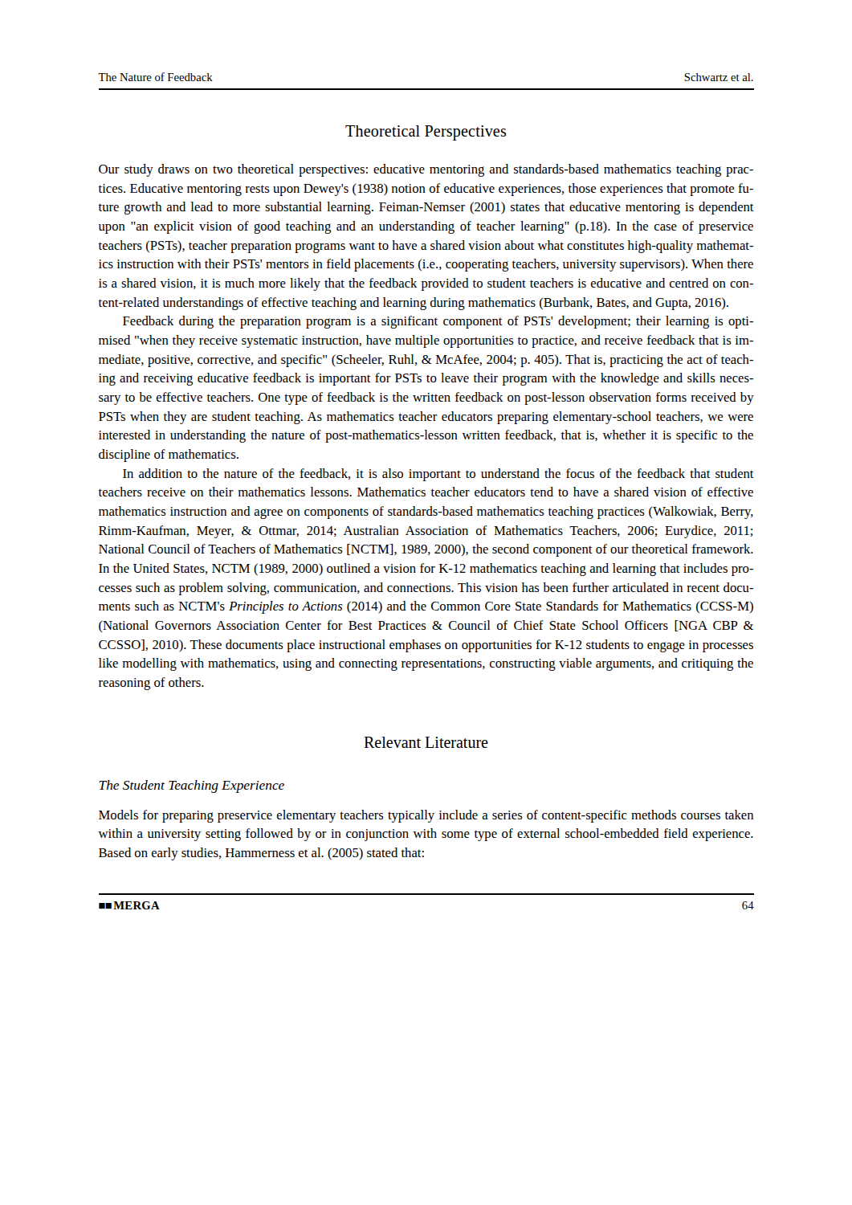The Nature of Feedback
Schwartz et al.
Theoretical Perspectives
Our study draws on two theoretical perspectives: educative mentoring and standards-based mathematics teaching practices. Educative mentoring rests upon Dewey's (1938) notion of educative experiences, those experiences that promote future growth and lead to more substantial learning. Feiman-Nemser (2001) states that educative mentoring is dependent upon "an explicit vision of good teaching and an understanding of teacher learning" (p.18). In the case of preservice teachers (PSTs), teacher preparation programs want to have a shared vision about what constitutes high-quality mathematics instruction with their PSTs' mentors in field placements (i.e., cooperating teachers, university supervisors). When there is a shared vision, it is much more likely that the feedback provided to student teachers is educative and centred on content-related understandings of effective teaching and learning during mathematics (Burbank, Bates, and Gupta, 2016).
Feedback during the preparation program is a significant component of PSTs' development; their learning is optimised "when they receive systematic instruction, have multiple opportunities to practice, and receive feedback that is immediate, positive, corrective, and specific" (Scheeler, Ruhl, & McAfee, 2004; p. 405). That is, practicing the act of teaching and receiving educative feedback is important for PSTs to leave their program with the knowledge and skills necessary to be effective teachers. One type of feedback is the written feedback on post-lesson observation forms received by PSTs when they are student teaching. As mathematics teacher educators preparing elementary-school teachers, we were interested in understanding the nature of post-mathematics-lesson written feedback, that is, whether it is specific to the discipline of mathematics.
In addition to the nature of the feedback, it is also important to understand the focus of the feedback that student teachers receive on their mathematics lessons. Mathematics teacher educators tend to have a shared vision of effective mathematics instruction and agree on components of standards-based mathematics teaching practices (Walkowiak, Berry, Rimm-Kaufman, Meyer, & Ottmar, 2014; Australian Association of Mathematics Teachers, 2006; Eurydice, 2011; National Council of Teachers of Mathematics [NCTM], 1989, 2000), the second component of our theoretical framework. In the United States, NCTM (1989, 2000) outlined a vision for K-12 mathematics teaching and learning that includes processes such as problem solving, communication, and connections. This vision has been further articulated in recent documents such as NCTM's Principles to Actions (2014) and the Common Core State Standards for Mathematics (CCSS-M) (National Governors Association Center for Best Practices & Council of Chief State School Officers [NGA CBP & CCSSO], 2010). These documents place instructional emphases on opportunities for K-12 students to engage in processes like modelling with mathematics, using and connecting representations, constructing viable arguments, and critiquing the reasoning of others.
Relevant Literature
The Student Teaching Experience
Models for preparing preservice elementary teachers typically include a series of content-specific methods courses taken within a university setting followed by or in conjunction with some type of external school-embedded field experience. Based on early studies, Hammerness et al. (2005) stated that:
■■MERGA 64